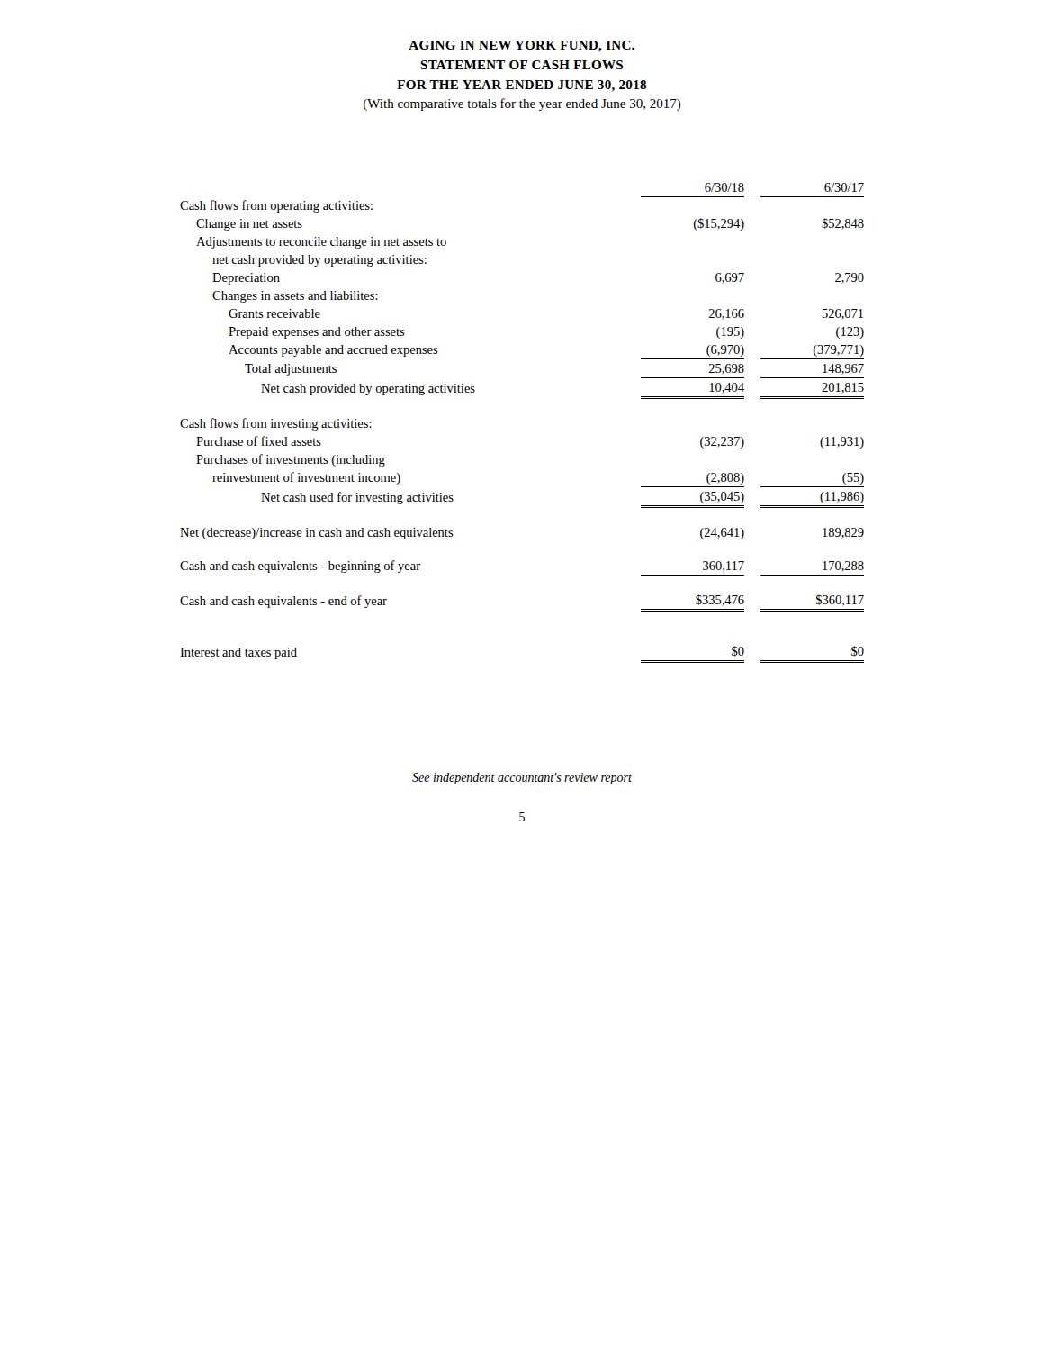AGING IN NEW YORK FUND, INC.
STATEMENT OF CASH FLOWS
FOR THE YEAR ENDED JUNE 30, 2018
(With comparative totals for the year ended June 30, 2017)
| | | 6/30/18 | | 6/30/17 |
| Cash flows from operating activities: | | | | |
| Change in net assets | | ($15,294) | | $52,848 |
| Adjustments to reconcile change in net assets to | | | | |
| net cash provided by operating activities: | | | | |
| Depreciation | | 6,697 | | 2,790 |
| Changes in assets and liabilites: | | | | |
| Grants receivable | | 26,166 | | 526,071 |
| Prepaid expenses and other assets | | (195) | | (123) |
| Accounts payable and accrued expenses | | (6,970) | | (379,771) |
| Total adjustments | | 25,698 | | 148,967 |
| Net cash provided by operating activities | | 10,404 | | 201,815 |
| Cash flows from investing activities: | | | | |
| Purchase of fixed assets | | (32,237) | | (11,931) |
| Purchases of investments (including | | | | |
| reinvestment of investment income) | | (2,808) | | (55) |
| Net cash used for investing activities | | (35,045) | | (11,986) |
| Net (decrease)/increase in cash and cash equivalents | | (24,641) | | 189,829 |
| Cash and cash equivalents - beginning of year | | 360,117 | | 170,288 |
| Cash and cash equivalents - end of year | | $335,476 | | $360,117 |
| Interest and taxes paid | | $0 | | $0 |
See independent accountant's review report
5